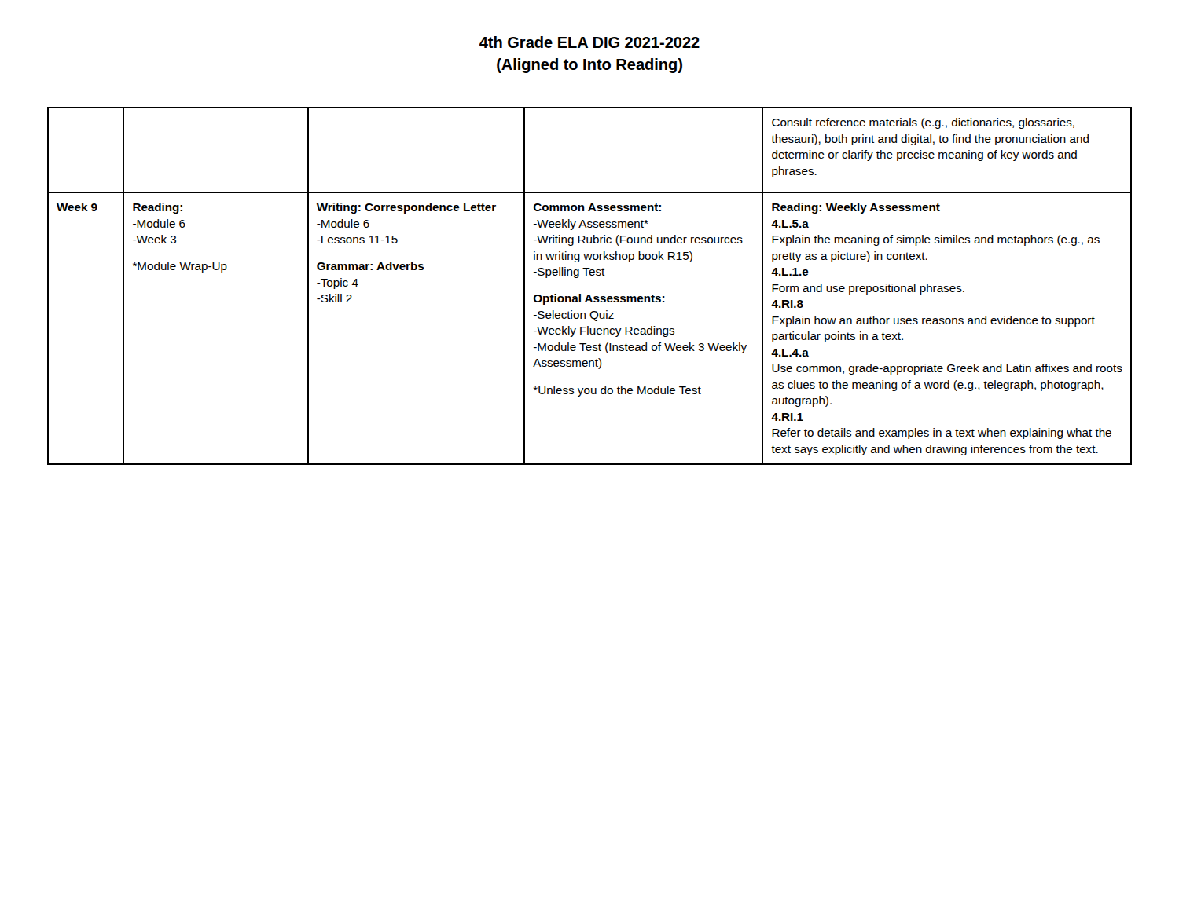4th Grade ELA DIG 2021-2022
(Aligned to Into Reading)
| | | | | Consult reference materials (e.g., dictionaries, glossaries, thesauri), both print and digital, to find the pronunciation and determine or clarify the precise meaning of key words and phrases. |
| Week 9 | Reading: -Module 6 -Week 3 *Module Wrap-Up | Writing: Correspondence Letter -Module 6 -Lessons 11-15 Grammar: Adverbs -Topic 4 -Skill 2 | Common Assessment: -Weekly Assessment* -Writing Rubric (Found under resources in writing workshop book R15) -Spelling Test Optional Assessments: -Selection Quiz -Weekly Fluency Readings -Module Test (Instead of Week 3 Weekly Assessment) *Unless you do the Module Test | Reading: Weekly Assessment 4.L.5.a Explain the meaning of simple similes and metaphors (e.g., as pretty as a picture) in context. 4.L.1.e Form and use prepositional phrases. 4.RI.8 Explain how an author uses reasons and evidence to support particular points in a text. 4.L.4.a Use common, grade-appropriate Greek and Latin affixes and roots as clues to the meaning of a word (e.g., telegraph, photograph, autograph). 4.RI.1 Refer to details and examples in a text when explaining what the text says explicitly and when drawing inferences from the text. |